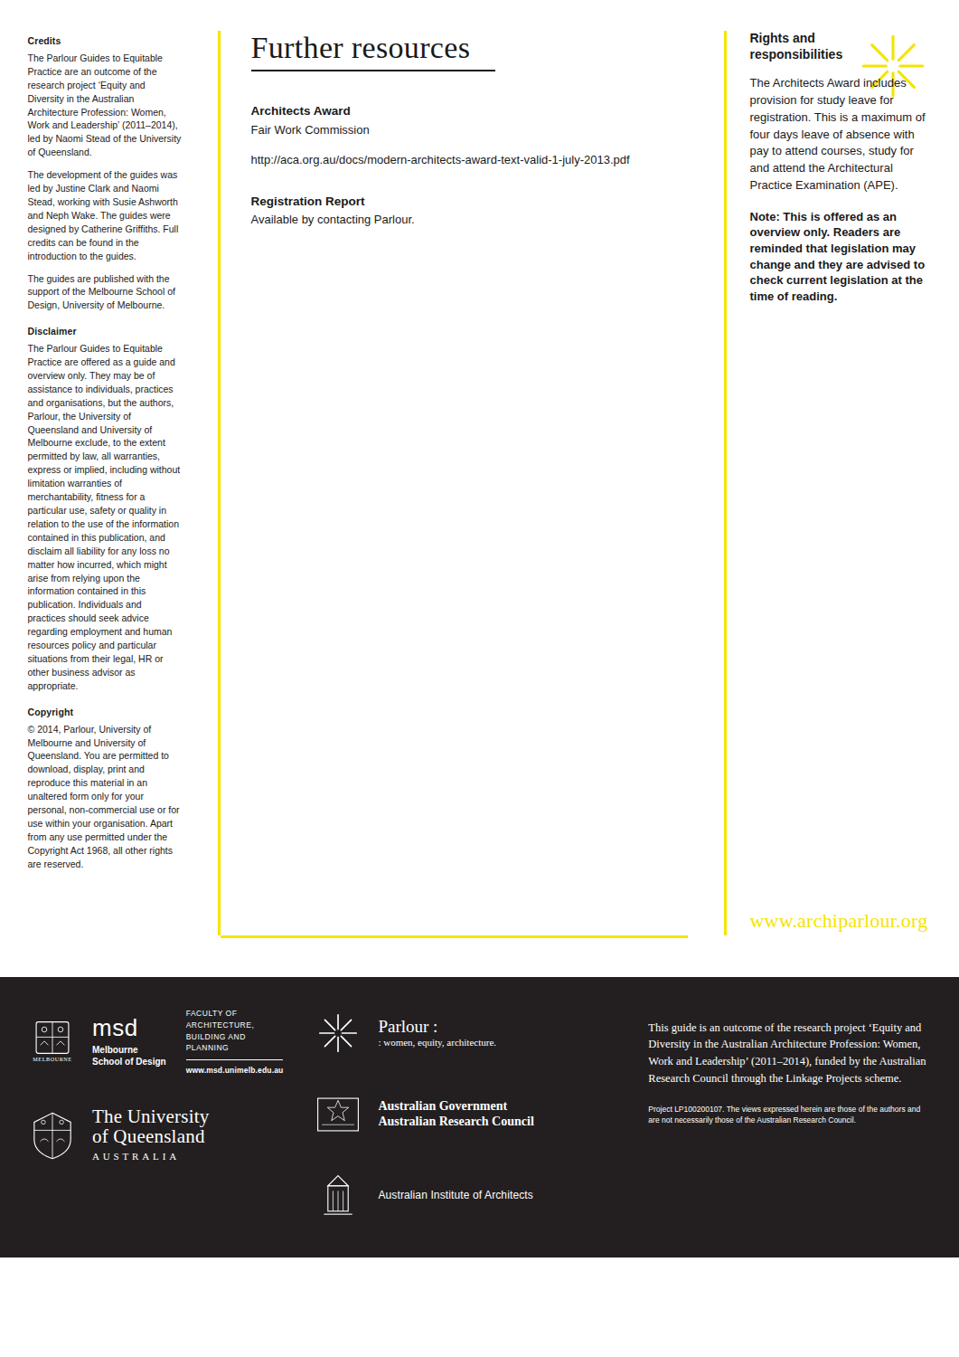Credits
The Parlour Guides to Equitable Practice are an outcome of the research project ‘Equity and Diversity in the Australian Architecture Profession: Women, Work and Leadership’ (2011–2014), led by Naomi Stead of the University of Queensland.
The development of the guides was led by Justine Clark and Naomi Stead, working with Susie Ashworth and Neph Wake. The guides were designed by Catherine Griffiths. Full credits can be found in the introduction to the guides.
The guides are published with the support of the Melbourne School of Design, University of Melbourne.
Disclaimer
The Parlour Guides to Equitable Practice are offered as a guide and overview only. They may be of assistance to individuals, practices and organisations, but the authors, Parlour, the University of Queensland and University of Melbourne exclude, to the extent permitted by law, all warranties, express or implied, including without limitation warranties of merchantability, fitness for a particular use, safety or quality in relation to the use of the information contained in this publication, and disclaim all liability for any loss no matter how incurred, which might arise from relying upon the information contained in this publication. Individuals and practices should seek advice regarding employment and human resources policy and particular situations from their legal, HR or other business advisor as appropriate.
Copyright
© 2014, Parlour, University of Melbourne and University of Queensland. You are permitted to download, display, print and reproduce this material in an unaltered form only for your personal, non-commercial use or for use within your organisation. Apart from any use permitted under the Copyright Act 1968, all other rights are reserved.
Further resources
Architects Award
Fair Work Commission
http://aca.org.au/docs/modern-architects-award-text-valid-1-july-2013.pdf
Registration Report
Available by contacting Parlour.
Rights and
responsibilities
The Architects Award includes provision for study leave for registration. This is a maximum of four days leave of absence with pay to attend courses, study for and attend the Architectural Practice Examination (APE).
Note: This is offered as an overview only. Readers are reminded that legislation may change and they are advised to check current legislation at the time of reading.
www.archiparlour.org
MELBOURNE
msd
Melbourne
School of Design
Faculty of
Architecture,
Building and
Planning
www.msd.unimelb.edu.au
The University
of Queensland
AUSTRALIA
Parlour :
: women, equity, architecture.
Australian Government
Australian Research Council
Australian Institute of Architects
This guide is an outcome of the research project ‘Equity and Diversity in the Australian Architecture Profession: Women, Work and Leadership’ (2011–2014), funded by the Australian Research Council through the Linkage Projects scheme.
Project LP100200107. The views expressed herein are those of the authors and are not necessarily those of the Australian Research Council.